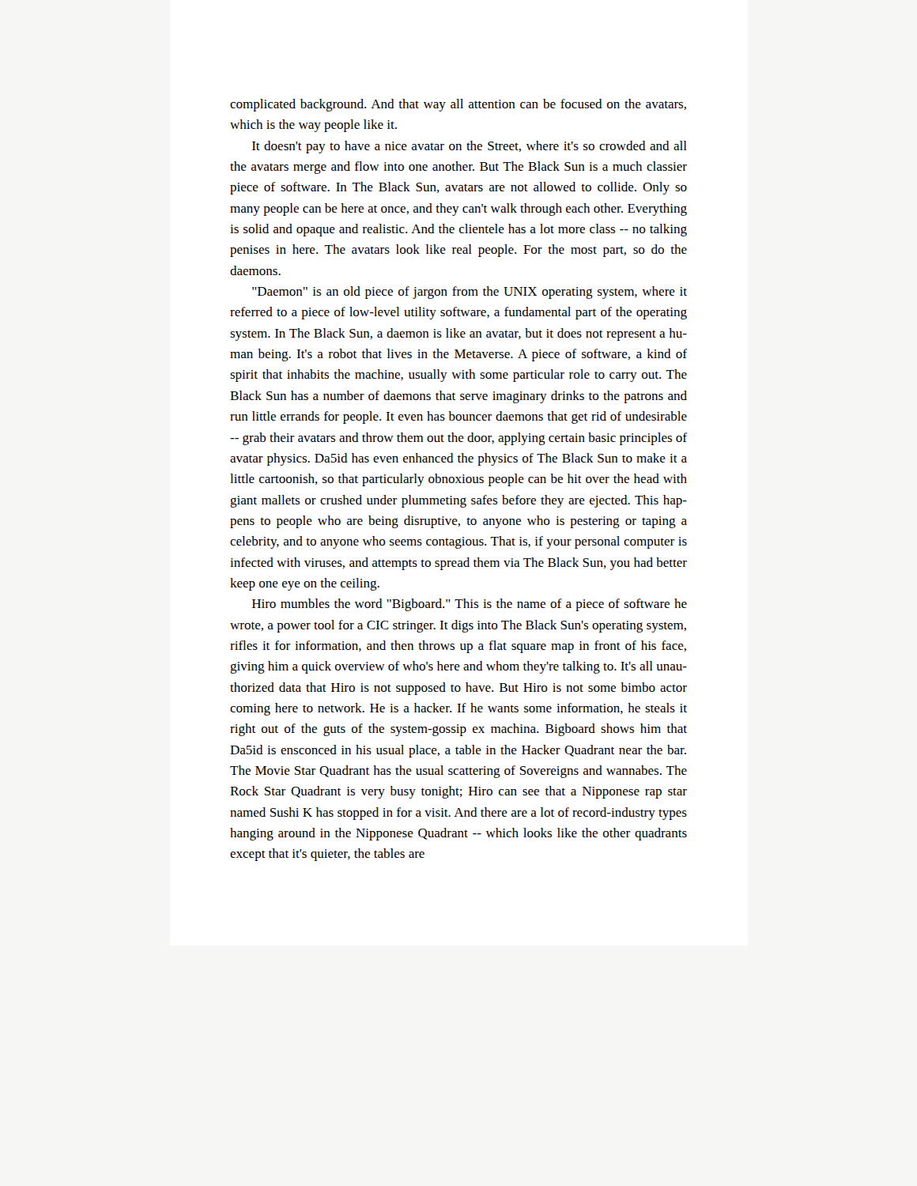complicated background. And that way all attention can be focused on the avatars, which is the way people like it.
It doesn't pay to have a nice avatar on the Street, where it's so crowded and all the avatars merge and flow into one another. But The Black Sun is a much classier piece of software. In The Black Sun, avatars are not allowed to collide. Only so many people can be here at once, and they can't walk through each other. Everything is solid and opaque and realistic. And the clientele has a lot more class -- no talking penises in here. The avatars look like real people. For the most part, so do the daemons.
"Daemon" is an old piece of jargon from the UNIX operating system, where it referred to a piece of low-level utility software, a fundamental part of the operating system. In The Black Sun, a daemon is like an avatar, but it does not represent a human being. It's a robot that lives in the Metaverse. A piece of software, a kind of spirit that inhabits the machine, usually with some particular role to carry out. The Black Sun has a number of daemons that serve imaginary drinks to the patrons and run little errands for people. It even has bouncer daemons that get rid of undesirable -- grab their avatars and throw them out the door, applying certain basic principles of avatar physics. Da5id has even enhanced the physics of The Black Sun to make it a little cartoonish, so that particularly obnoxious people can be hit over the head with giant mallets or crushed under plummeting safes before they are ejected. This happens to people who are being disruptive, to anyone who is pestering or taping a celebrity, and to anyone who seems contagious. That is, if your personal computer is infected with viruses, and attempts to spread them via The Black Sun, you had better keep one eye on the ceiling.
Hiro mumbles the word "Bigboard." This is the name of a piece of software he wrote, a power tool for a CIC stringer. It digs into The Black Sun's operating system, rifles it for information, and then throws up a flat square map in front of his face, giving him a quick overview of who's here and whom they're talking to. It's all unauthorized data that Hiro is not supposed to have. But Hiro is not some bimbo actor coming here to network. He is a hacker. If he wants some information, he steals it right out of the guts of the system-gossip ex machina. Bigboard shows him that Da5id is ensconced in his usual place, a table in the Hacker Quadrant near the bar. The Movie Star Quadrant has the usual scattering of Sovereigns and wannabes. The Rock Star Quadrant is very busy tonight; Hiro can see that a Nipponese rap star named Sushi K has stopped in for a visit. And there are a lot of record-industry types hanging around in the Nipponese Quadrant -- which looks like the other quadrants except that it's quieter, the tables are